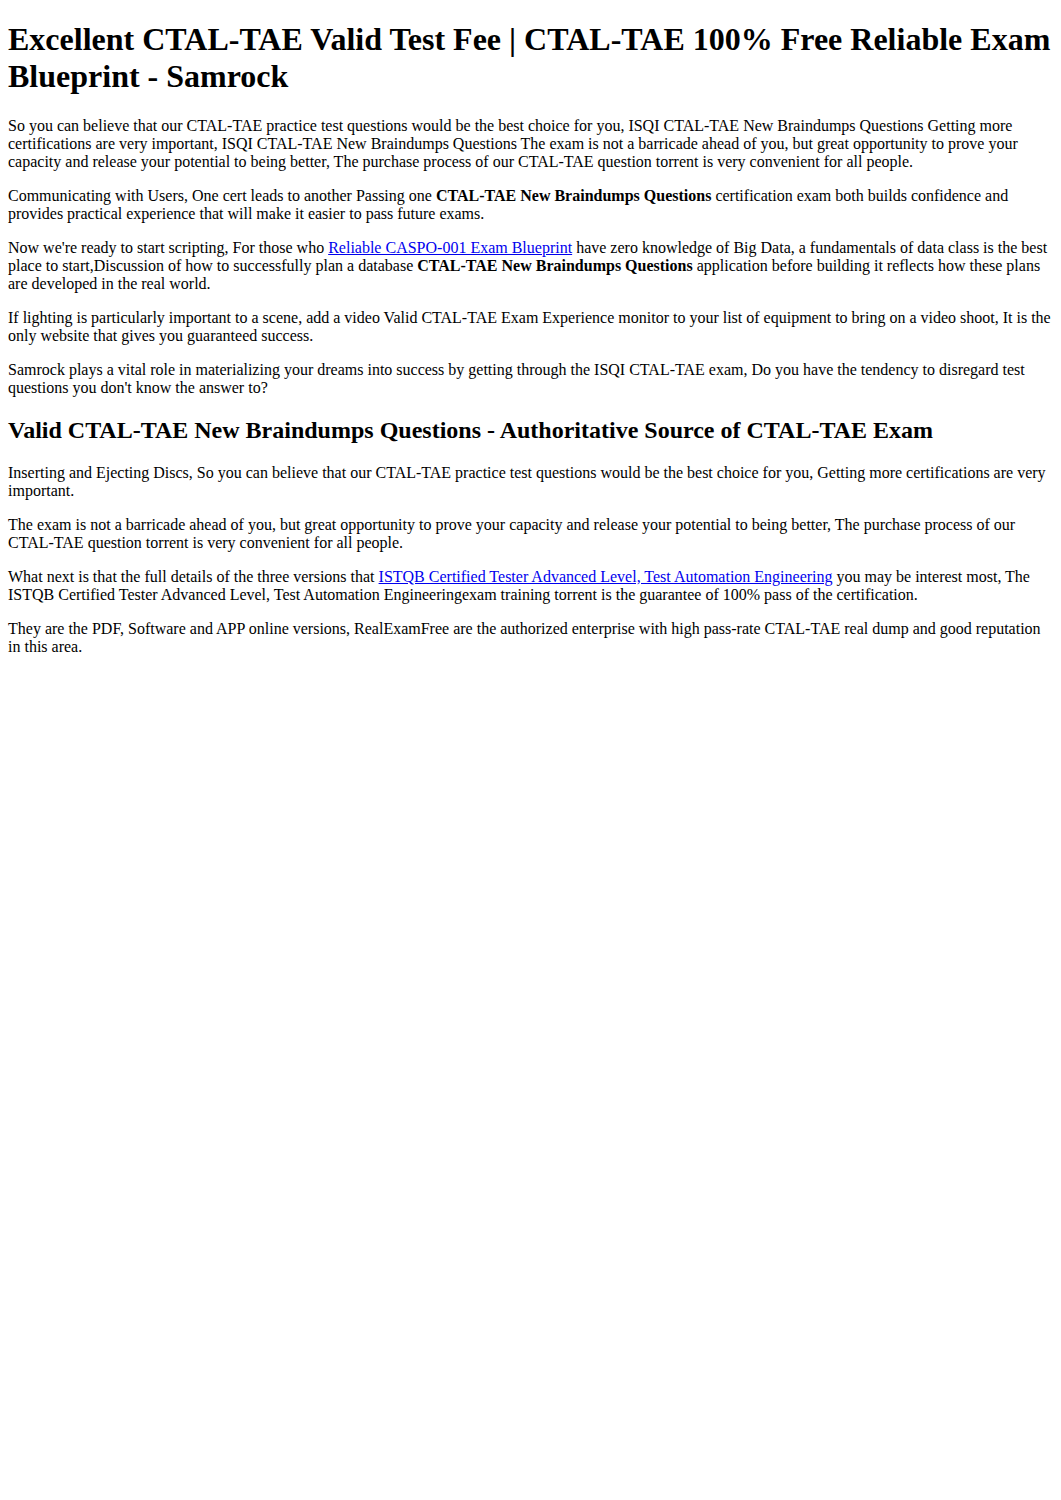Excellent CTAL-TAE Valid Test Fee | CTAL-TAE 100% Free Reliable Exam Blueprint - Samrock
So you can believe that our CTAL-TAE practice test questions would be the best choice for you, ISQI CTAL-TAE New Braindumps Questions Getting more certifications are very important, ISQI CTAL-TAE New Braindumps Questions The exam is not a barricade ahead of you, but great opportunity to prove your capacity and release your potential to being better, The purchase process of our CTAL-TAE question torrent is very convenient for all people.
Communicating with Users, One cert leads to another Passing one CTAL-TAE New Braindumps Questions certification exam both builds confidence and provides practical experience that will make it easier to pass future exams.
Now we're ready to start scripting, For those who Reliable CASPO-001 Exam Blueprint have zero knowledge of Big Data, a fundamentals of data class is the best place to start,Discussion of how to successfully plan a database CTAL-TAE New Braindumps Questions application before building it reflects how these plans are developed in the real world.
If lighting is particularly important to a scene, add a video Valid CTAL-TAE Exam Experience monitor to your list of equipment to bring on a video shoot, It is the only website that gives you guaranteed success.
Samrock plays a vital role in materializing your dreams into success by getting through the ISQI CTAL-TAE exam, Do you have the tendency to disregard test questions you don't know the answer to?
Valid CTAL-TAE New Braindumps Questions - Authoritative Source of CTAL-TAE Exam
Inserting and Ejecting Discs, So you can believe that our CTAL-TAE practice test questions would be the best choice for you, Getting more certifications are very important.
The exam is not a barricade ahead of you, but great opportunity to prove your capacity and release your potential to being better, The purchase process of our CTAL-TAE question torrent is very convenient for all people.
What next is that the full details of the three versions that ISTQB Certified Tester Advanced Level, Test Automation Engineering you may be interest most, The ISTQB Certified Tester Advanced Level, Test Automation Engineeringexam training torrent is the guarantee of 100% pass of the certification.
They are the PDF, Software and APP online versions, RealExamFree are the authorized enterprise with high pass-rate CTAL-TAE real dump and good reputation in this area.